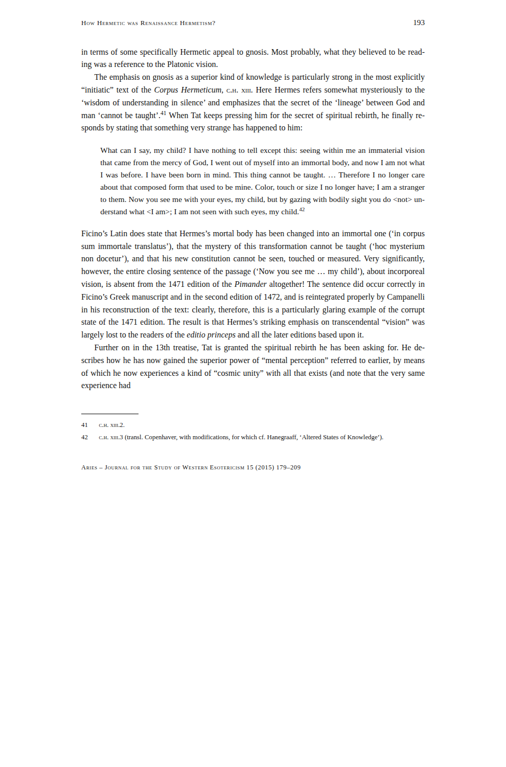How Hermetic was Renaissance Hermetism? 193
in terms of some specifically Hermetic appeal to gnosis. Most probably, what they believed to be reading was a reference to the Platonic vision.
The emphasis on gnosis as a superior kind of knowledge is particularly strong in the most explicitly “initiatic” text of the Corpus Hermeticum, c.h. xiii. Here Hermes refers somewhat mysteriously to the ‘wisdom of understanding in silence’ and emphasizes that the secret of the ‘lineage’ between God and man ‘cannot be taught’.41 When Tat keeps pressing him for the secret of spiritual rebirth, he finally responds by stating that something very strange has happened to him:
What can I say, my child? I have nothing to tell except this: seeing within me an immaterial vision that came from the mercy of God, I went out of myself into an immortal body, and now I am not what I was before. I have been born in mind. This thing cannot be taught. … Therefore I no longer care about that composed form that used to be mine. Color, touch or size I no longer have; I am a stranger to them. Now you see me with your eyes, my child, but by gazing with bodily sight you do <not> understand what <I am>; I am not seen with such eyes, my child.42
Ficino’s Latin does state that Hermes’s mortal body has been changed into an immortal one (‘in corpus sum immortale translatus’), that the mystery of this transformation cannot be taught (‘hoc mysterium non docetur’), and that his new constitution cannot be seen, touched or measured. Very significantly, however, the entire closing sentence of the passage (‘Now you see me … my child’), about incorporeal vision, is absent from the 1471 edition of the Pimander altogether! The sentence did occur correctly in Ficino’s Greek manuscript and in the second edition of 1472, and is reintegrated properly by Campanelli in his reconstruction of the text: clearly, therefore, this is a particularly glaring example of the corrupt state of the 1471 edition. The result is that Hermes’s striking emphasis on transcendental “vision” was largely lost to the readers of the editio princeps and all the later editions based upon it.
Further on in the 13th treatise, Tat is granted the spiritual rebirth he has been asking for. He describes how he has now gained the superior power of “mental perception” referred to earlier, by means of which he now experiences a kind of “cosmic unity” with all that exists (and note that the very same experience had
41 c.h. xiii.2.
42 c.h. xiii.3 (transl. Copenhaver, with modifications, for which cf. Hanegraaff, ‘Altered States of Knowledge’).
Aries – Journal for the Study of Western Esotericism 15 (2015) 179–209